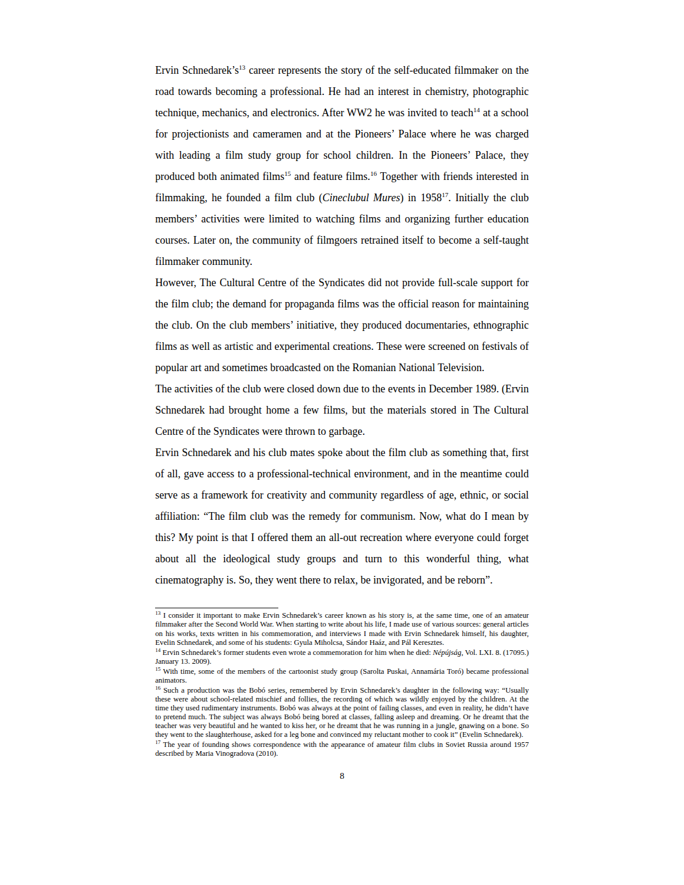Ervin Schnedarek’s13 career represents the story of the self-educated filmmaker on the road towards becoming a professional. He had an interest in chemistry, photographic technique, mechanics, and electronics. After WW2 he was invited to teach14 at a school for projectionists and cameramen and at the Pioneers’ Palace where he was charged with leading a film study group for school children. In the Pioneers’ Palace, they produced both animated films15 and feature films.16 Together with friends interested in filmmaking, he founded a film club (Cineclubul Mures) in 195817. Initially the club members’ activities were limited to watching films and organizing further education courses. Later on, the community of filmgoers retrained itself to become a self-taught filmmaker community.
However, The Cultural Centre of the Syndicates did not provide full-scale support for the film club; the demand for propaganda films was the official reason for maintaining the club. On the club members’ initiative, they produced documentaries, ethnographic films as well as artistic and experimental creations. These were screened on festivals of popular art and sometimes broadcasted on the Romanian National Television.
The activities of the club were closed down due to the events in December 1989. (Ervin Schnedarek had brought home a few films, but the materials stored in The Cultural Centre of the Syndicates were thrown to garbage.
Ervin Schnedarek and his club mates spoke about the film club as something that, first of all, gave access to a professional-technical environment, and in the meantime could serve as a framework for creativity and community regardless of age, ethnic, or social affiliation: “The film club was the remedy for communism. Now, what do I mean by this? My point is that I offered them an all-out recreation where everyone could forget about all the ideological study groups and turn to this wonderful thing, what cinematography is. So, they went there to relax, be invigorated, and be reborn”.
13 I consider it important to make Ervin Schnedarek’s career known as his story is, at the same time, one of an amateur filmmaker after the Second World War. When starting to write about his life, I made use of various sources: general articles on his works, texts written in his commemoration, and interviews I made with Ervin Schnedarek himself, his daughter, Evelin Schnedarek, and some of his students: Gyula Miholcsa, Sándor Haáz, and Pál Keresztes.
14 Ervin Schnedarek’s former students even wrote a commemoration for him when he died: Népújság, Vol. LXI. 8. (17095.) January 13. 2009).
15 With time, some of the members of the cartoonist study group (Sarolta Puskai, Annamária Toró) became professional animators.
16 Such a production was the Bobó series, remembered by Ervin Schnedarek’s daughter in the following way: “Usually these were about school-related mischief and follies, the recording of which was wildly enjoyed by the children. At the time they used rudimentary instruments. Bobó was always at the point of failing classes, and even in reality, he didn’t have to pretend much. The subject was always Bobó being bored at classes, falling asleep and dreaming. Or he dreamt that the teacher was very beautiful and he wanted to kiss her, or he dreamt that he was running in a jungle, gnawing on a bone. So they went to the slaughterhouse, asked for a leg bone and convinced my reluctant mother to cook it” (Evelin Schnedarek).
17 The year of founding shows correspondence with the appearance of amateur film clubs in Soviet Russia around 1957 described by Maria Vinogradova (2010).
8